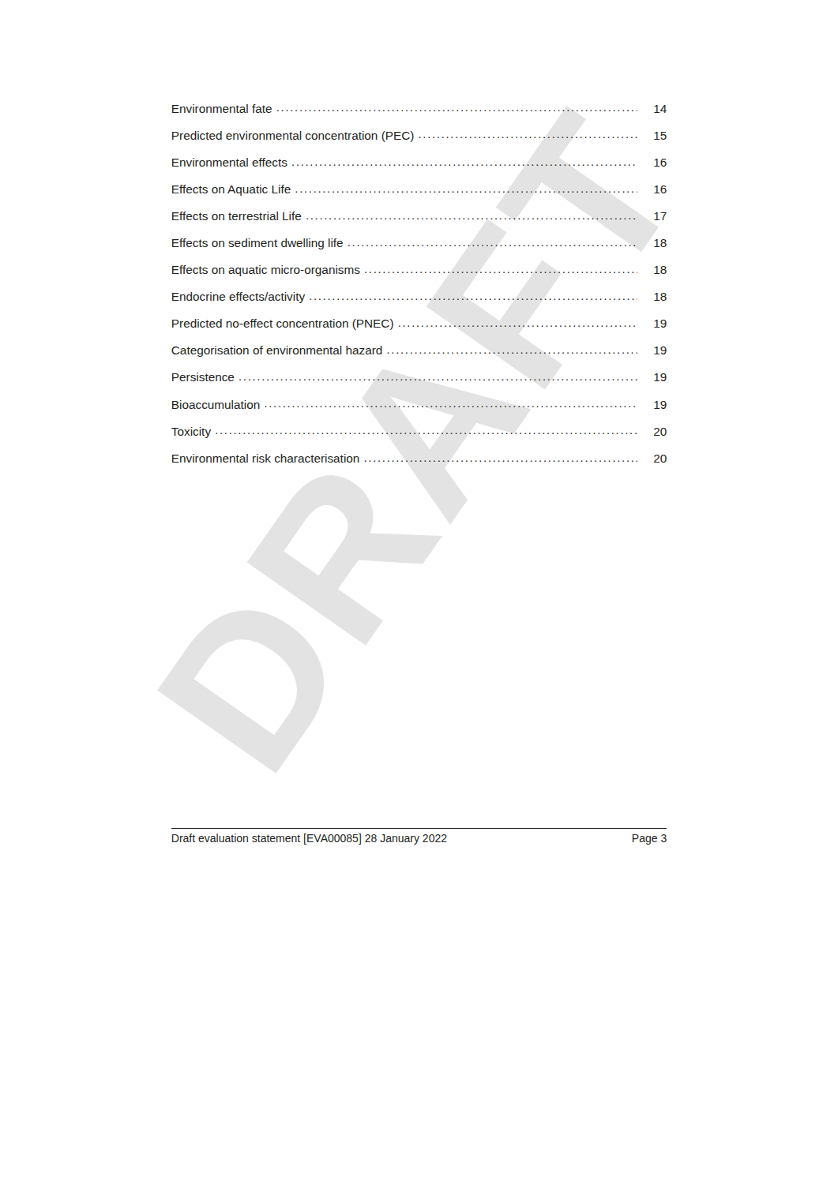DRAFT
Environmental fate ................................................................................................. 14
Predicted environmental concentration (PEC) ........................................................... 15
Environmental effects ................................................................................................. 16
Effects on Aquatic Life .............................................................................................. 16
Effects on terrestrial Life .......................................................................................... 17
Effects on sediment dwelling life ............................................................................... 18
Effects on aquatic micro-organisms ........................................................................... 18
Endocrine effects/activity .......................................................................................... 18
Predicted no-effect concentration (PNEC) ................................................................ 19
Categorisation of environmental hazard ......................................................................... 19
Persistence ................................................................................................................. 19
Bioaccumulation ....................................................................................................... 19
Toxicity ..................................................................................................................... 20
Environmental risk characterisation .............................................................................. 20
Draft evaluation statement [EVA00085] 28 January 2022 Page 3